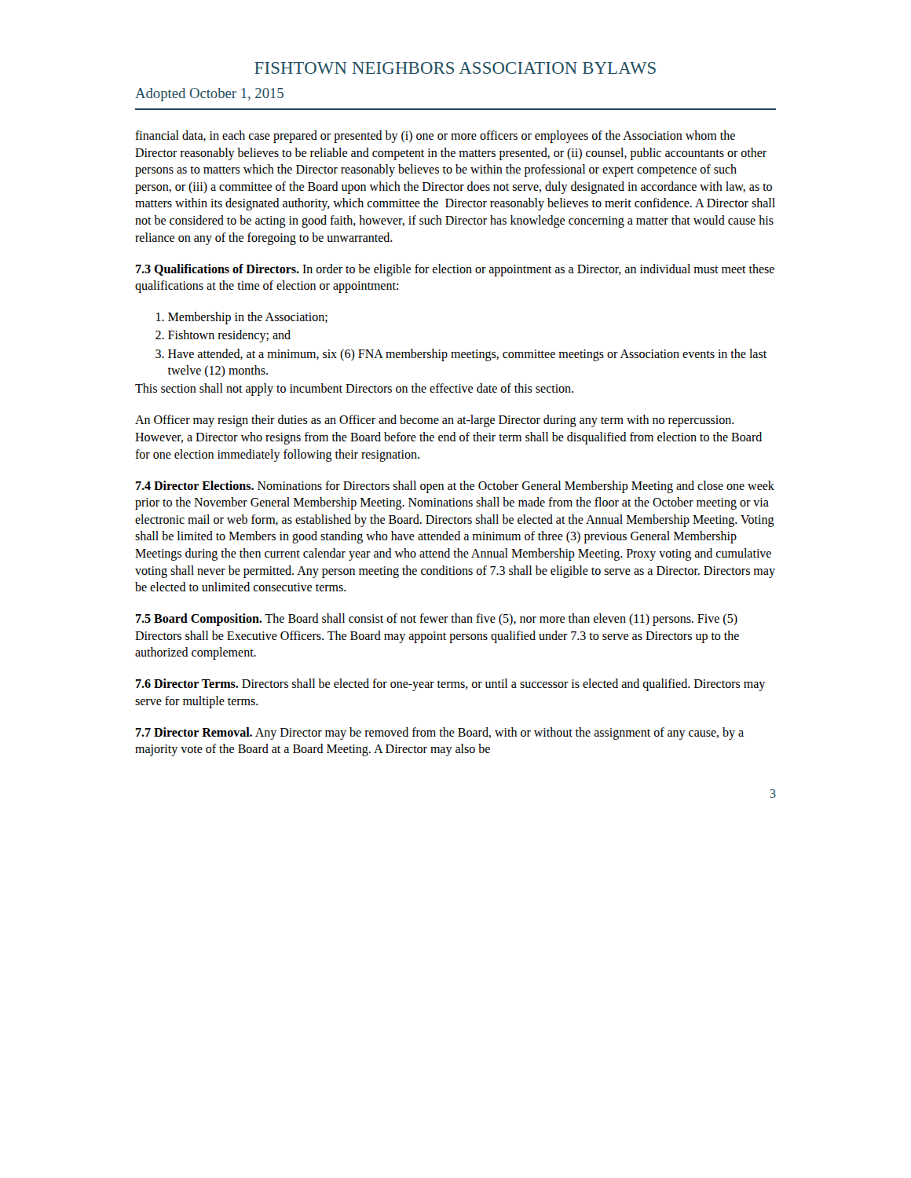FISHTOWN NEIGHBORS ASSOCIATION BYLAWS
Adopted October 1, 2015
financial data, in each case prepared or presented by (i) one or more officers or employees of the Association whom the Director reasonably believes to be reliable and competent in the matters presented, or (ii) counsel, public accountants or other persons as to matters which the Director reasonably believes to be within the professional or expert competence of such person, or (iii) a committee of the Board upon which the Director does not serve, duly designated in accordance with law, as to matters within its designated authority, which committee the Director reasonably believes to merit confidence. A Director shall not be considered to be acting in good faith, however, if such Director has knowledge concerning a matter that would cause his reliance on any of the foregoing to be unwarranted.
7.3 Qualifications of Directors. In order to be eligible for election or appointment as a Director, an individual must meet these qualifications at the time of election or appointment:
Membership in the Association;
Fishtown residency; and
Have attended, at a minimum, six (6) FNA membership meetings, committee meetings or Association events in the last twelve (12) months.
This section shall not apply to incumbent Directors on the effective date of this section.
An Officer may resign their duties as an Officer and become an at-large Director during any term with no repercussion. However, a Director who resigns from the Board before the end of their term shall be disqualified from election to the Board for one election immediately following their resignation.
7.4 Director Elections. Nominations for Directors shall open at the October General Membership Meeting and close one week prior to the November General Membership Meeting. Nominations shall be made from the floor at the October meeting or via electronic mail or web form, as established by the Board. Directors shall be elected at the Annual Membership Meeting. Voting shall be limited to Members in good standing who have attended a minimum of three (3) previous General Membership Meetings during the then current calendar year and who attend the Annual Membership Meeting. Proxy voting and cumulative voting shall never be permitted. Any person meeting the conditions of 7.3 shall be eligible to serve as a Director. Directors may be elected to unlimited consecutive terms.
7.5 Board Composition. The Board shall consist of not fewer than five (5), nor more than eleven (11) persons. Five (5) Directors shall be Executive Officers. The Board may appoint persons qualified under 7.3 to serve as Directors up to the authorized complement.
7.6 Director Terms. Directors shall be elected for one-year terms, or until a successor is elected and qualified. Directors may serve for multiple terms.
7.7 Director Removal. Any Director may be removed from the Board, with or without the assignment of any cause, by a majority vote of the Board at a Board Meeting. A Director may also be
3